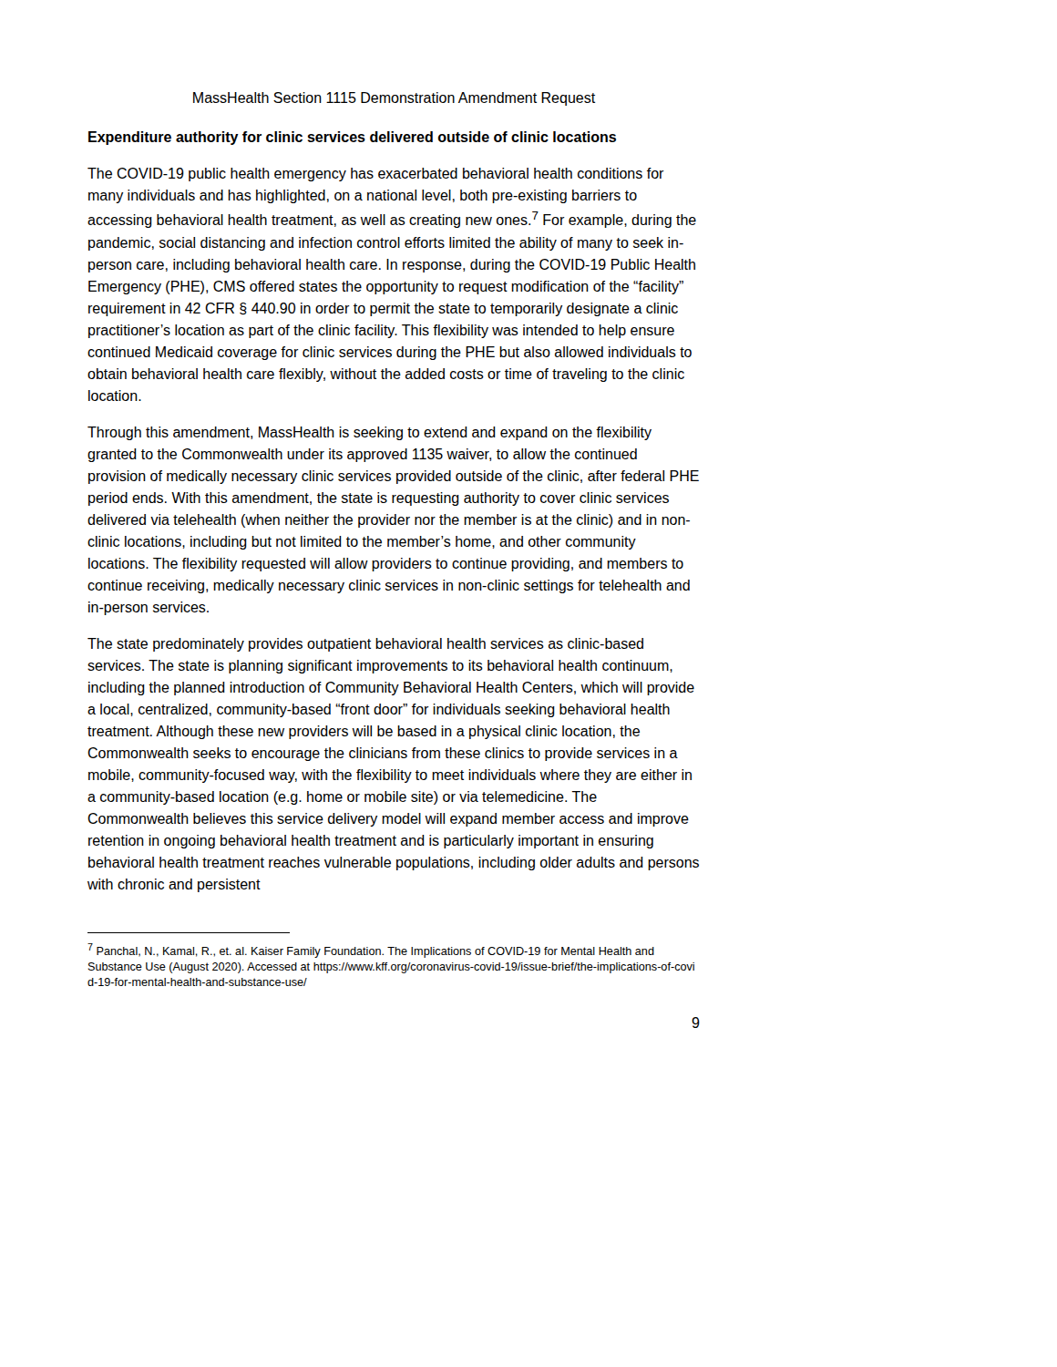MassHealth Section 1115 Demonstration Amendment Request
Expenditure authority for clinic services delivered outside of clinic locations
The COVID-19 public health emergency has exacerbated behavioral health conditions for many individuals and has highlighted, on a national level, both pre-existing barriers to accessing behavioral health treatment, as well as creating new ones.7 For example, during the pandemic, social distancing and infection control efforts limited the ability of many to seek in-person care, including behavioral health care. In response, during the COVID-19 Public Health Emergency (PHE), CMS offered states the opportunity to request modification of the “facility” requirement in 42 CFR § 440.90 in order to permit the state to temporarily designate a clinic practitioner’s location as part of the clinic facility. This flexibility was intended to help ensure continued Medicaid coverage for clinic services during the PHE but also allowed individuals to obtain behavioral health care flexibly, without the added costs or time of traveling to the clinic location.
Through this amendment, MassHealth is seeking to extend and expand on the flexibility granted to the Commonwealth under its approved 1135 waiver, to allow the continued provision of medically necessary clinic services provided outside of the clinic, after federal PHE period ends. With this amendment, the state is requesting authority to cover clinic services delivered via telehealth (when neither the provider nor the member is at the clinic) and in non-clinic locations, including but not limited to the member’s home, and other community locations. The flexibility requested will allow providers to continue providing, and members to continue receiving, medically necessary clinic services in non-clinic settings for telehealth and in-person services.
The state predominately provides outpatient behavioral health services as clinic-based services. The state is planning significant improvements to its behavioral health continuum, including the planned introduction of Community Behavioral Health Centers, which will provide a local, centralized, community-based “front door” for individuals seeking behavioral health treatment. Although these new providers will be based in a physical clinic location, the Commonwealth seeks to encourage the clinicians from these clinics to provide services in a mobile, community-focused way, with the flexibility to meet individuals where they are either in a community-based location (e.g. home or mobile site) or via telemedicine. The Commonwealth believes this service delivery model will expand member access and improve retention in ongoing behavioral health treatment and is particularly important in ensuring behavioral health treatment reaches vulnerable populations, including older adults and persons with chronic and persistent
7 Panchal, N., Kamal, R., et. al. Kaiser Family Foundation. The Implications of COVID-19 for Mental Health and Substance Use (August 2020). Accessed at https://www.kff.org/coronavirus-covid-19/issue-brief/the-implications-of-covid-19-for-mental-health-and-substance-use/
9